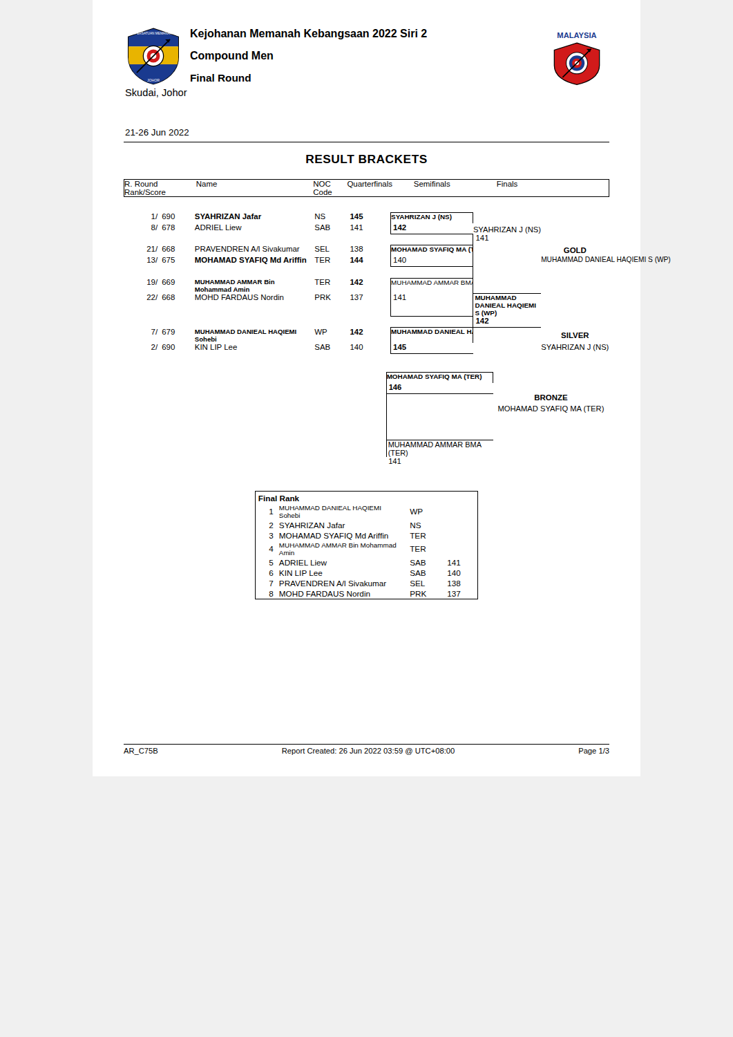PERSATUAN MEMANAH JOHOR
Kejohanan Memanah Kebangsaan 2022 Siri 2
Compound Men
Final Round
MALAYSIA
Skudai, Johor
21-26 Jun 2022
RESULT BRACKETS
| R. Round Rank/Score | Name | NOC Code | Quarterfinals | Semifinals | Finals | |
| 1/ | 690 | SYAHRIZAN Jafar | NS | 145 | SYAHRIZAN J (NS) | | |
| 8/ | 678 | ADRIEL Liew | SAB | 141 | 142 | SYAHRIZAN J (NS) | |
| | | 141 | |
| 21/ | 668 | PRAVENDREN A/l Sivakumar | SEL | 138 | MOHAMAD SYAFIQ MA (TER) | | GOLD |
| 13/ | 675 | MOHAMAD SYAFIQ Md Ariffin | TER | 144 | 140 | | MUHAMMAD DANIEAL HAQIEMI S (WP) |
| 19/ | 669 | MUHAMMAD AMMAR Bin Mohammad Amin | TER | 142 | MUHAMMAD AMMAR BMA (TER) | | |
| 22/ | 668 | MOHD FARDAUS Nordin | PRK | 137 | 141 | MUHAMMAD DANIEAL HAQIEMI S (WP) | |
| | | 142 | |
| 7/ | 679 | MUHAMMAD DANIEAL HAQIEMI Sohebi | WP | 142 | MUHAMMAD DANIEAL HAQIEMI S (WP) | | SILVER |
| 2/ | 690 | KIN LIP Lee | SAB | 140 | 145 | | SYAHRIZAN J (NS) |
| MOHAMAD SYAFIQ MA (TER) | |
| 146 | |
| | BRONZE |
| | MOHAMAD SYAFIQ MA (TER) |
| MUHAMMAD AMMAR BMA (TER) | |
| 141 | |
| Final Rank |
| 1 | MUHAMMAD DANIEAL HAQIEMI Sohebi | WP | |
| 2 | SYAHRIZAN Jafar | NS | |
| 3 | MOHAMAD SYAFIQ Md Ariffin | TER | |
| 4 | MUHAMMAD AMMAR Bin Mohammad Amin | TER | |
| 5 | ADRIEL Liew | SAB | 141 |
| 6 | KIN LIP Lee | SAB | 140 |
| 7 | PRAVENDREN A/l Sivakumar | SEL | 138 |
| 8 | MOHD FARDAUS Nordin | PRK | 137 |
AR_C75B Report Created: 26 Jun 2022 03:59 @ UTC+08:00 Page 1/3